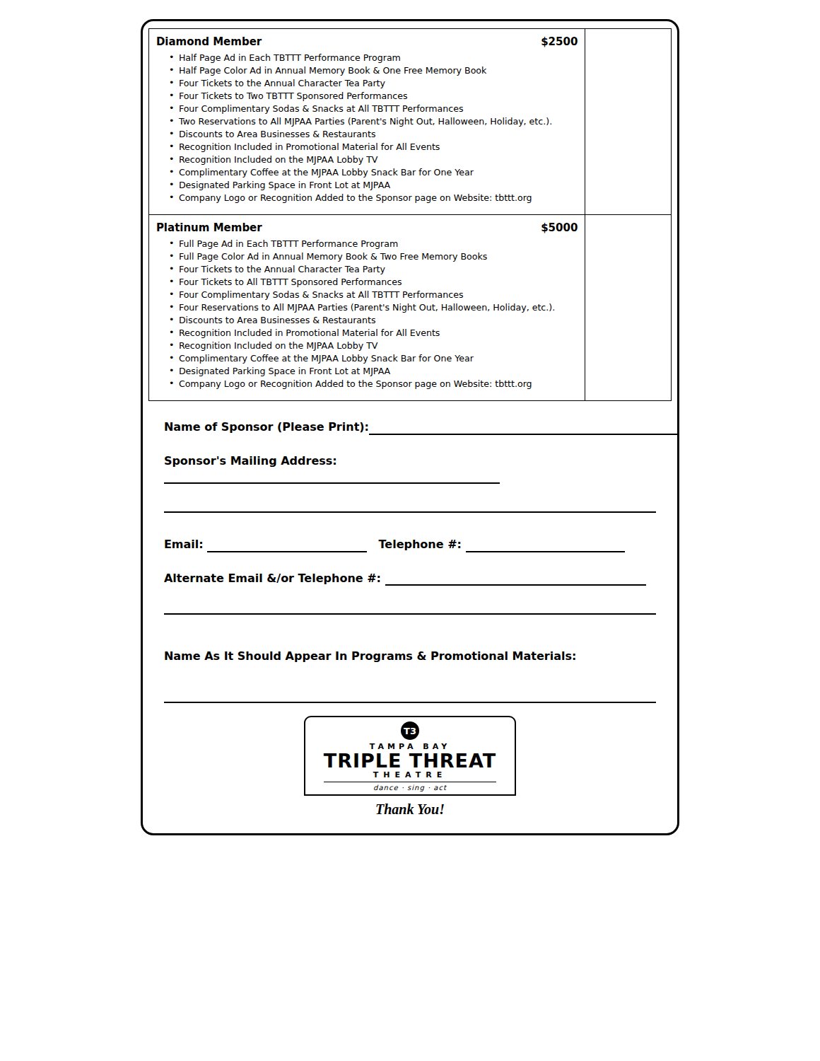| Diamond Member $2500 Half Page Ad in Each TBTTT Performance Program Half Page Color Ad in Annual Memory Book & One Free Memory Book Four Tickets to the Annual Character Tea Party Four Tickets to Two TBTTT Sponsored Performances Four Complimentary Sodas & Snacks at All TBTTT Performances Two Reservations to All MJPAA Parties (Parent's Night Out, Halloween, Holiday, etc.). Discounts to Area Businesses & Restaurants Recognition Included in Promotional Material for All Events Recognition Included on the MJPAA Lobby TV Complimentary Coffee at the MJPAA Lobby Snack Bar for One Year Designated Parking Space in Front Lot at MJPAA Company Logo or Recognition Added to the Sponsor page on Website: tbttt.org | |
| Platinum Member $5000 Full Page Ad in Each TBTTT Performance Program Full Page Color Ad in Annual Memory Book & Two Free Memory Books Four Tickets to the Annual Character Tea Party Four Tickets to All TBTTT Sponsored Performances Four Complimentary Sodas & Snacks at All TBTTT Performances Four Reservations to All MJPAA Parties (Parent's Night Out, Halloween, Holiday, etc.). Discounts to Area Businesses & Restaurants Recognition Included in Promotional Material for All Events Recognition Included on the MJPAA Lobby TV Complimentary Coffee at the MJPAA Lobby Snack Bar for One Year Designated Parking Space in Front Lot at MJPAA Company Logo or Recognition Added to the Sponsor page on Website: tbttt.org | |
Name of Sponsor (Please Print):
Sponsor's Mailing Address:
Email: Telephone #:
Alternate Email &/or Telephone #:
Name As It Should Appear In Programs & Promotional Materials:
T3
TAMPA BAY
TRIPLE THREAT
THEATRE
dance · sing · act
Thank You!